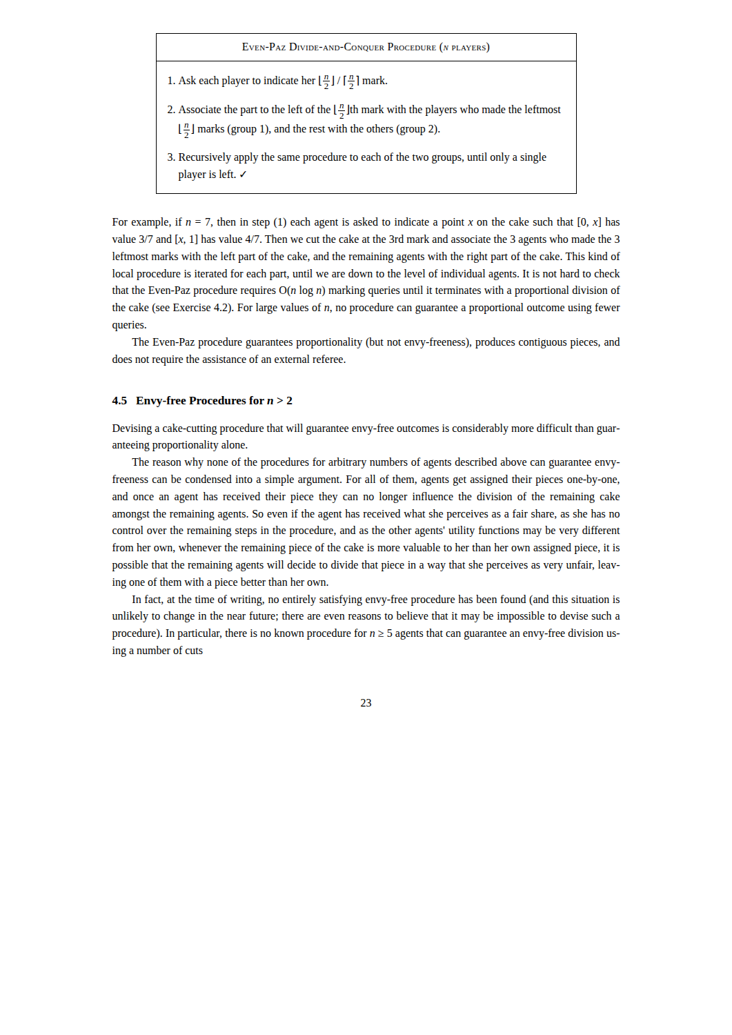Even-Paz Divide-and-Conquer Procedure (n players)
Ask each player to indicate her ⌊n 2⌋ / ⌈n 2⌉ mark.
Associate the part to the left of the ⌊n 2⌋th mark with the players who made the leftmost ⌊n 2⌋ marks (group 1), and the rest with the others (group 2).
Recursively apply the same procedure to each of the two groups, until only a single player is left. ✓
For example, if n = 7, then in step (1) each agent is asked to indicate a point x on the cake such that [0, x] has value 3/7 and [x, 1] has value 4/7. Then we cut the cake at the 3rd mark and associate the 3 agents who made the 3 leftmost marks with the left part of the cake, and the remaining agents with the right part of the cake. This kind of local procedure is iterated for each part, until we are down to the level of individual agents. It is not hard to check that the Even-Paz procedure requires O(n log n) marking queries until it terminates with a proportional division of the cake (see Exercise 4.2). For large values of n, no procedure can guarantee a proportional outcome using fewer queries.
The Even-Paz procedure guarantees proportionality (but not envy-freeness), produces contiguous pieces, and does not require the assistance of an external referee.
4.5 Envy-free Procedures for n > 2
Devising a cake-cutting procedure that will guarantee envy-free outcomes is considerably more difficult than guaranteeing proportionality alone.
The reason why none of the procedures for arbitrary numbers of agents described above can guarantee envy-freeness can be condensed into a simple argument. For all of them, agents get assigned their pieces one-by-one, and once an agent has received their piece they can no longer influence the division of the remaining cake amongst the remaining agents. So even if the agent has received what she perceives as a fair share, as she has no control over the remaining steps in the procedure, and as the other agents' utility functions may be very different from her own, whenever the remaining piece of the cake is more valuable to her than her own assigned piece, it is possible that the remaining agents will decide to divide that piece in a way that she perceives as very unfair, leaving one of them with a piece better than her own.
In fact, at the time of writing, no entirely satisfying envy-free procedure has been found (and this situation is unlikely to change in the near future; there are even reasons to believe that it may be impossible to devise such a procedure). In particular, there is no known procedure for n ≥ 5 agents that can guarantee an envy-free division using a number of cuts
23